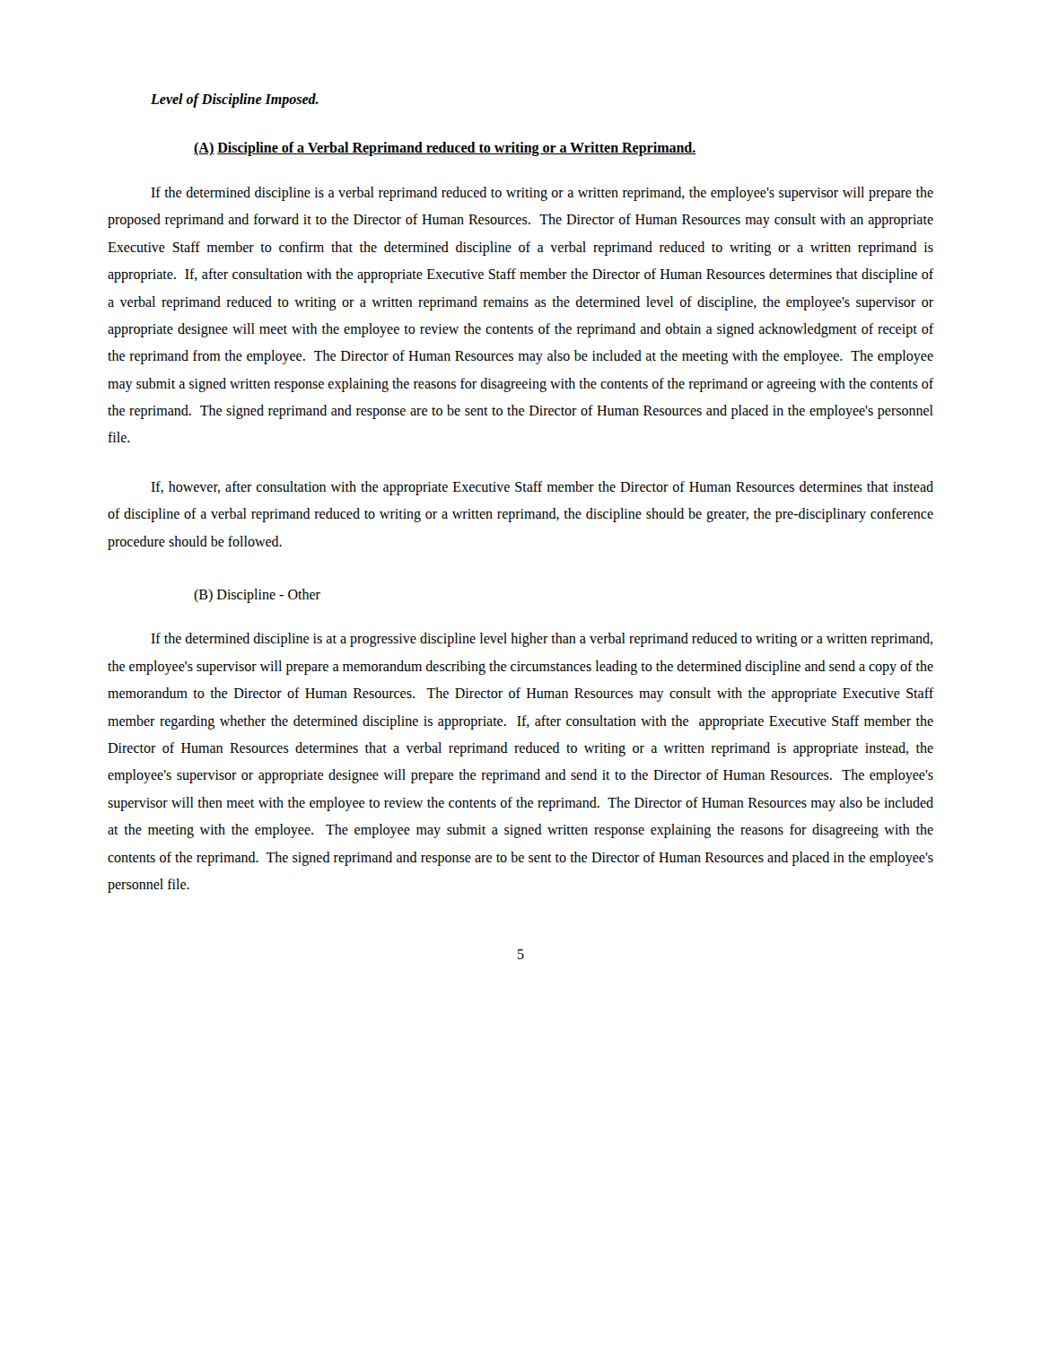Level of Discipline Imposed.
(A) Discipline of a Verbal Reprimand reduced to writing or a Written Reprimand.
If the determined discipline is a verbal reprimand reduced to writing or a written reprimand, the employee's supervisor will prepare the proposed reprimand and forward it to the Director of Human Resources. The Director of Human Resources may consult with an appropriate Executive Staff member to confirm that the determined discipline of a verbal reprimand reduced to writing or a written reprimand is appropriate. If, after consultation with the appropriate Executive Staff member the Director of Human Resources determines that discipline of a verbal reprimand reduced to writing or a written reprimand remains as the determined level of discipline, the employee's supervisor or appropriate designee will meet with the employee to review the contents of the reprimand and obtain a signed acknowledgment of receipt of the reprimand from the employee. The Director of Human Resources may also be included at the meeting with the employee. The employee may submit a signed written response explaining the reasons for disagreeing with the contents of the reprimand or agreeing with the contents of the reprimand. The signed reprimand and response are to be sent to the Director of Human Resources and placed in the employee's personnel file.
If, however, after consultation with the appropriate Executive Staff member the Director of Human Resources determines that instead of discipline of a verbal reprimand reduced to writing or a written reprimand, the discipline should be greater, the pre-disciplinary conference procedure should be followed.
(B) Discipline - Other
If the determined discipline is at a progressive discipline level higher than a verbal reprimand reduced to writing or a written reprimand, the employee's supervisor will prepare a memorandum describing the circumstances leading to the determined discipline and send a copy of the memorandum to the Director of Human Resources. The Director of Human Resources may consult with the appropriate Executive Staff member regarding whether the determined discipline is appropriate. If, after consultation with the appropriate Executive Staff member the Director of Human Resources determines that a verbal reprimand reduced to writing or a written reprimand is appropriate instead, the employee's supervisor or appropriate designee will prepare the reprimand and send it to the Director of Human Resources. The employee's supervisor will then meet with the employee to review the contents of the reprimand. The Director of Human Resources may also be included at the meeting with the employee. The employee may submit a signed written response explaining the reasons for disagreeing with the contents of the reprimand. The signed reprimand and response are to be sent to the Director of Human Resources and placed in the employee's personnel file.
5